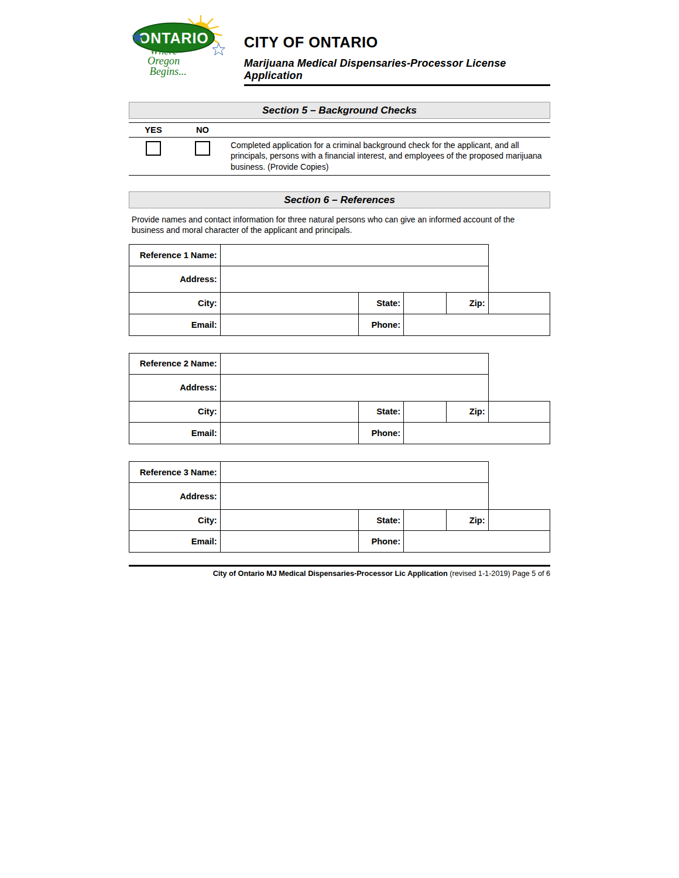ONTARIO Where Oregon Begins...
CITY OF ONTARIO
Marijuana Medical Dispensaries-Processor License Application
Section 5 – Background Checks
| YES | NO | |
| | | Completed application for a criminal background check for the applicant, and all principals, persons with a financial interest, and employees of the proposed marijuana business. (Provide Copies) |
Section 6 – References
Provide names and contact information for three natural persons who can give an informed account of the business and moral character of the applicant and principals.
| Reference 1 Name: | |
| Address: | |
| City: | | State: | | Zip: | |
| Email: | | Phone: | |
| Reference 2 Name: | |
| Address: | |
| City: | | State: | | Zip: | |
| Email: | | Phone: | |
| Reference 3 Name: | |
| Address: | |
| City: | | State: | | Zip: | |
| Email: | | Phone: | |
City of Ontario MJ Medical Dispensaries-Processor Lic Application (revised 1-1-2019) Page 5 of 6